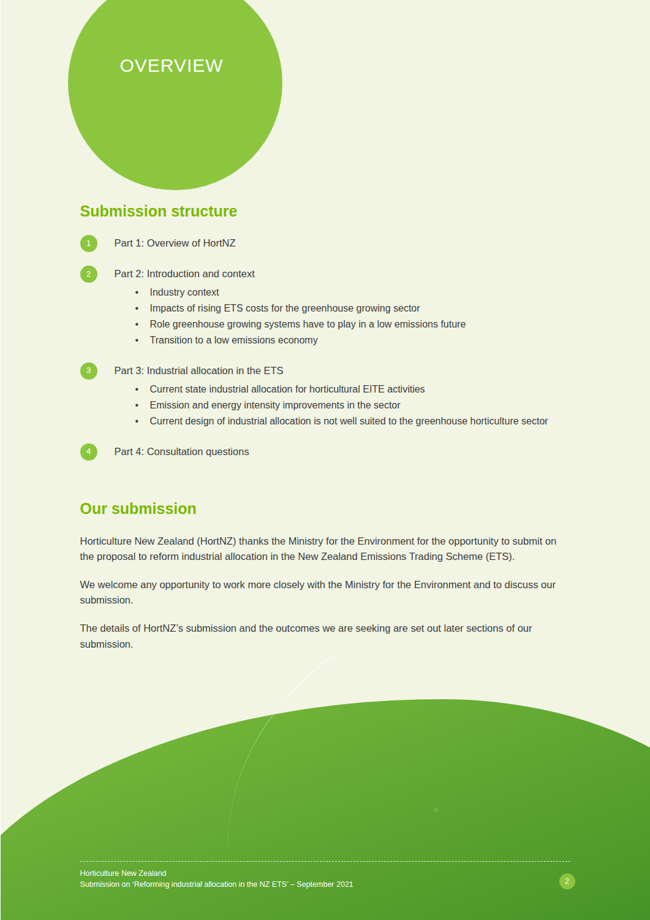OVERVIEW
Submission structure
1 Part 1: Overview of HortNZ
2 Part 2: Introduction and context
Industry context
Impacts of rising ETS costs for the greenhouse growing sector
Role greenhouse growing systems have to play in a low emissions future
Transition to a low emissions economy
3 Part 3: Industrial allocation in the ETS
Current state industrial allocation for horticultural EITE activities
Emission and energy intensity improvements in the sector
Current design of industrial allocation is not well suited to the greenhouse horticulture sector
4 Part 4: Consultation questions
Our submission
Horticulture New Zealand (HortNZ) thanks the Ministry for the Environment for the opportunity to submit on the proposal to reform industrial allocation in the New Zealand Emissions Trading Scheme (ETS).
We welcome any opportunity to work more closely with the Ministry for the Environment and to discuss our submission.
The details of HortNZ’s submission and the outcomes we are seeking are set out later sections of our submission.
Horticulture New Zealand
Submission on ‘Reforming industrial allocation in the NZ ETS’ – September 2021 2